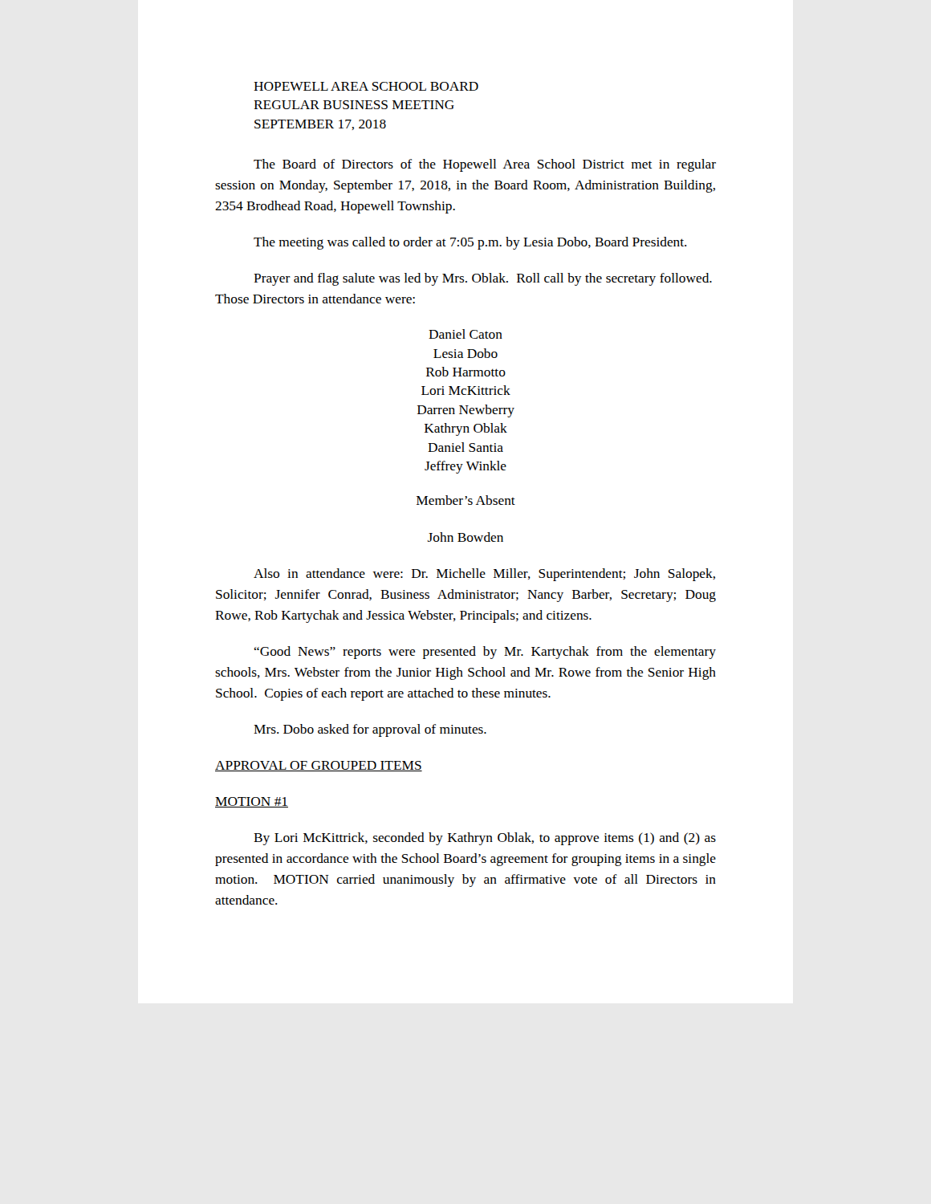HOPEWELL AREA SCHOOL BOARD
REGULAR BUSINESS MEETING
SEPTEMBER 17, 2018
The Board of Directors of the Hopewell Area School District met in regular session on Monday, September 17, 2018, in the Board Room, Administration Building, 2354 Brodhead Road, Hopewell Township.
The meeting was called to order at 7:05 p.m. by Lesia Dobo, Board President.
Prayer and flag salute was led by Mrs. Oblak. Roll call by the secretary followed. Those Directors in attendance were:
Daniel Caton
Lesia Dobo
Rob Harmotto
Lori McKittrick
Darren Newberry
Kathryn Oblak
Daniel Santia
Jeffrey Winkle
Member’s Absent
John Bowden
Also in attendance were: Dr. Michelle Miller, Superintendent; John Salopek, Solicitor; Jennifer Conrad, Business Administrator; Nancy Barber, Secretary; Doug Rowe, Rob Kartychak and Jessica Webster, Principals; and citizens.
“Good News” reports were presented by Mr. Kartychak from the elementary schools, Mrs. Webster from the Junior High School and Mr. Rowe from the Senior High School. Copies of each report are attached to these minutes.
Mrs. Dobo asked for approval of minutes.
Approval of Grouped Items
Motion #1
By Lori McKittrick, seconded by Kathryn Oblak, to approve items (1) and (2) as presented in accordance with the School Board’s agreement for grouping items in a single motion. MOTION carried unanimously by an affirmative vote of all Directors in attendance.